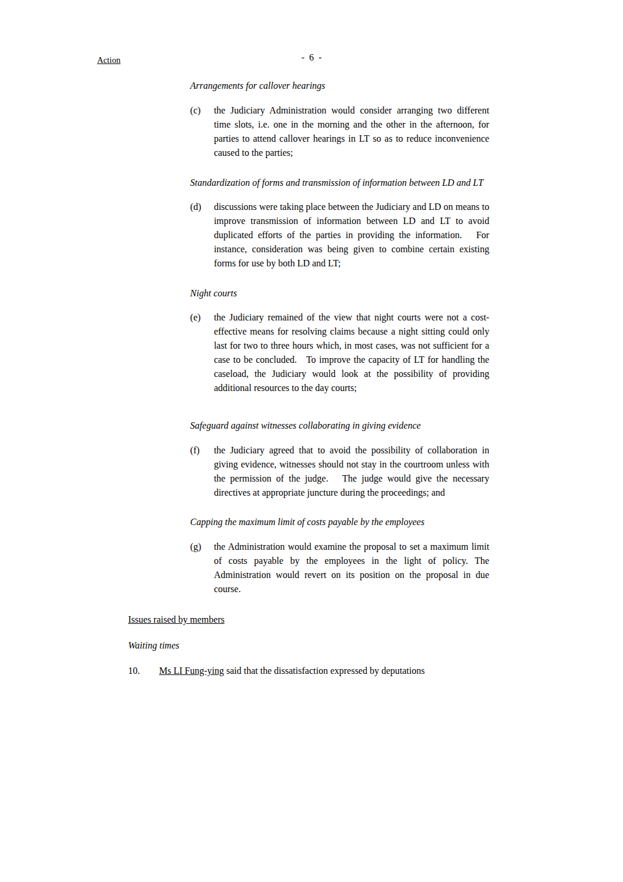Action
- 6 -
Arrangements for callover hearings
(c)
the Judiciary Administration would consider arranging two different time slots, i.e. one in the morning and the other in the afternoon, for parties to attend callover hearings in LT so as to reduce inconvenience caused to the parties;
Standardization of forms and transmission of information between LD and LT
(d)
discussions were taking place between the Judiciary and LD on means to improve transmission of information between LD and LT to avoid duplicated efforts of the parties in providing the information. For instance, consideration was being given to combine certain existing forms for use by both LD and LT;
Night courts
(e)
the Judiciary remained of the view that night courts were not a cost-effective means for resolving claims because a night sitting could only last for two to three hours which, in most cases, was not sufficient for a case to be concluded. To improve the capacity of LT for handling the caseload, the Judiciary would look at the possibility of providing additional resources to the day courts;
Safeguard against witnesses collaborating in giving evidence
(f)
the Judiciary agreed that to avoid the possibility of collaboration in giving evidence, witnesses should not stay in the courtroom unless with the permission of the judge. The judge would give the necessary directives at appropriate juncture during the proceedings; and
Capping the maximum limit of costs payable by the employees
(g)
the Administration would examine the proposal to set a maximum limit of costs payable by the employees in the light of policy. The Administration would revert on its position on the proposal in due course.
Issues raised by members
Waiting times
10.
Ms LI Fung-ying said that the dissatisfaction expressed by deputations